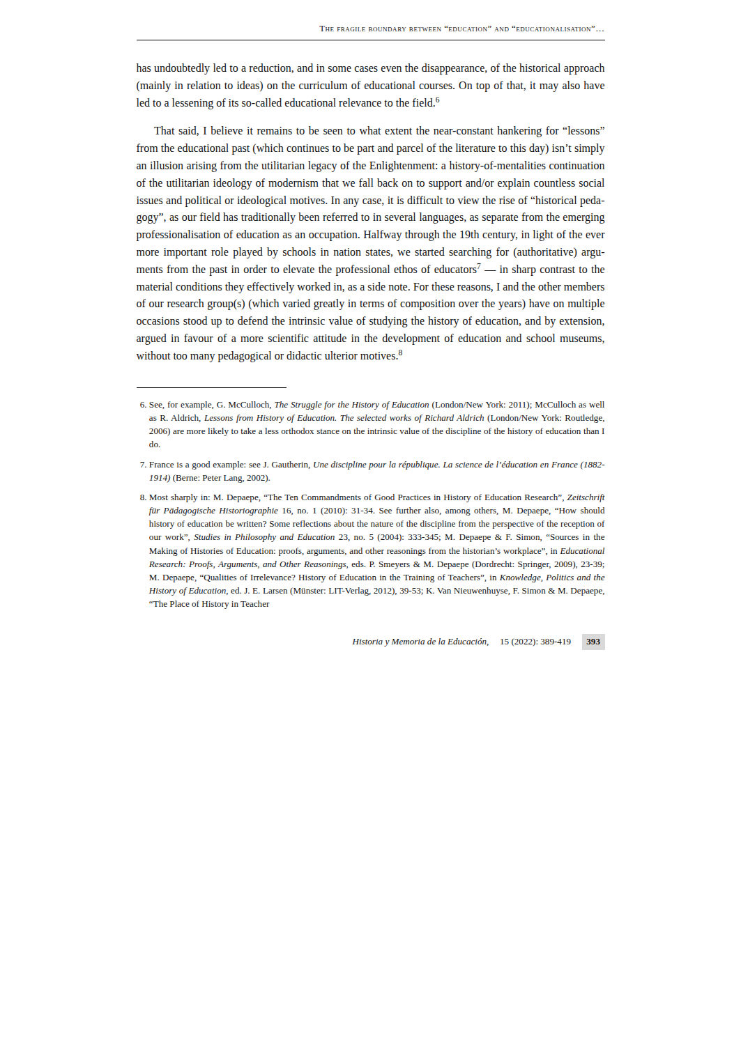The fragile boundary between “education” and “educationalisation”…
has undoubtedly led to a reduction, and in some cases even the disappearance, of the historical approach (mainly in relation to ideas) on the curriculum of educational courses. On top of that, it may also have led to a lessening of its so-called educational relevance to the field.6
That said, I believe it remains to be seen to what extent the near-constant hankering for “lessons” from the educational past (which continues to be part and parcel of the literature to this day) isn’t simply an illusion arising from the utilitarian legacy of the Enlightenment: a history-of-mentalities continuation of the utilitarian ideology of modernism that we fall back on to support and/or explain countless social issues and political or ideological motives. In any case, it is difficult to view the rise of “historical pedagogy”, as our field has traditionally been referred to in several languages, as separate from the emerging professionalisation of education as an occupation. Halfway through the 19th century, in light of the ever more important role played by schools in nation states, we started searching for (authoritative) arguments from the past in order to elevate the professional ethos of educators7 — in sharp contrast to the material conditions they effectively worked in, as a side note. For these reasons, I and the other members of our research group(s) (which varied greatly in terms of composition over the years) have on multiple occasions stood up to defend the intrinsic value of studying the history of education, and by extension, argued in favour of a more scientific attitude in the development of education and school museums, without too many pedagogical or didactic ulterior motives.8
See, for example, G. McCulloch, The Struggle for the History of Education (London/New York: 2011); McCulloch as well as R. Aldrich, Lessons from History of Education. The selected works of Richard Aldrich (London/New York: Routledge, 2006) are more likely to take a less orthodox stance on the intrinsic value of the discipline of the history of education than I do.
France is a good example: see J. Gautherin, Une discipline pour la république. La science de l’éducation en France (1882-1914) (Berne: Peter Lang, 2002).
Most sharply in: M. Depaepe, “The Ten Commandments of Good Practices in History of Education Research”, Zeitschrift für Pädagogische Historiographie 16, no. 1 (2010): 31-34. See further also, among others, M. Depaepe, “How should history of education be written? Some reflections about the nature of the discipline from the perspective of the reception of our work”, Studies in Philosophy and Education 23, no. 5 (2004): 333-345; M. Depaepe & F. Simon, “Sources in the Making of Histories of Education: proofs, arguments, and other reasonings from the historian’s workplace”, in Educational Research: Proofs, Arguments, and Other Reasonings, eds. P. Smeyers & M. Depaepe (Dordrecht: Springer, 2009), 23-39; M. Depaepe, “Qualities of Irrelevance? History of Education in the Training of Teachers”, in Knowledge, Politics and the History of Education, ed. J. E. Larsen (Münster: LIT-Verlag, 2012), 39-53; K. Van Nieuwenhuyse, F. Simon & M. Depaepe, “The Place of History in Teacher
Historia y Memoria de la Educación, 15 (2022): 389-419 393